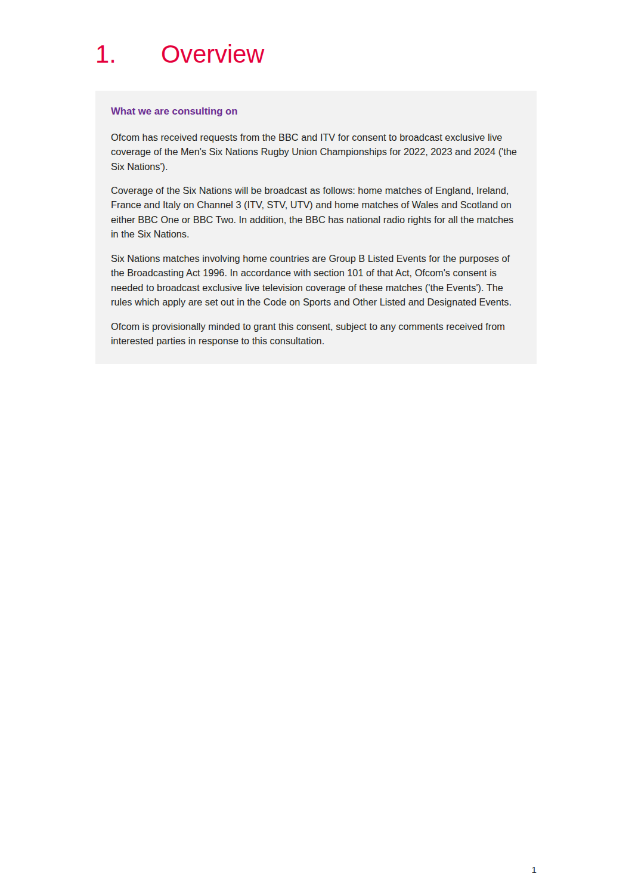1. Overview
What we are consulting on
Ofcom has received requests from the BBC and ITV for consent to broadcast exclusive live coverage of the Men's Six Nations Rugby Union Championships for 2022, 2023 and 2024 ('the Six Nations').
Coverage of the Six Nations will be broadcast as follows: home matches of England, Ireland, France and Italy on Channel 3 (ITV, STV, UTV) and home matches of Wales and Scotland on either BBC One or BBC Two. In addition, the BBC has national radio rights for all the matches in the Six Nations.
Six Nations matches involving home countries are Group B Listed Events for the purposes of the Broadcasting Act 1996. In accordance with section 101 of that Act, Ofcom's consent is needed to broadcast exclusive live television coverage of these matches ('the Events'). The rules which apply are set out in the Code on Sports and Other Listed and Designated Events.
Ofcom is provisionally minded to grant this consent, subject to any comments received from interested parties in response to this consultation.
1